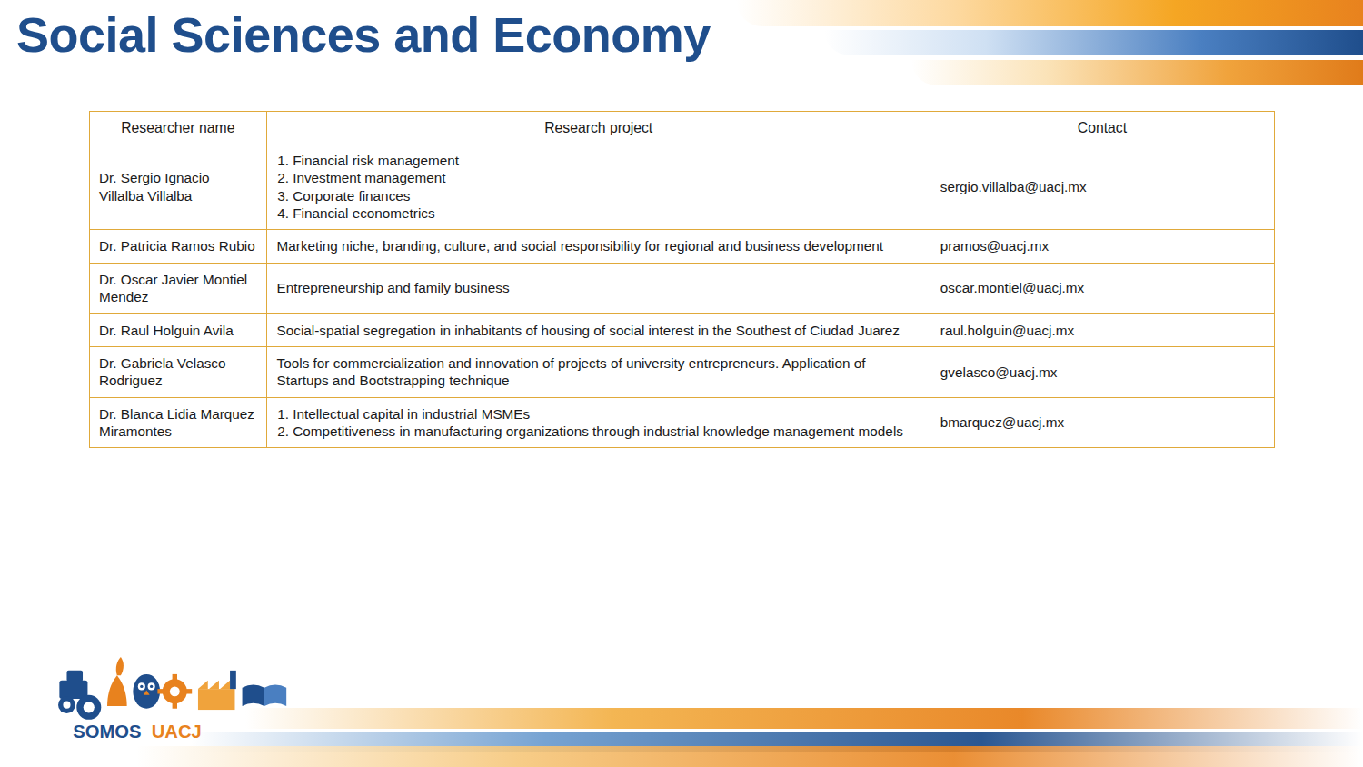Social Sciences and Economy
| Researcher name | Research project | Contact |
| --- | --- | --- |
| Dr. Sergio Ignacio Villalba Villalba | Financial risk management Investment management Corporate finances Financial econometrics | sergio.villalba@uacj.mx |
| Dr. Patricia Ramos Rubio | Marketing niche, branding, culture, and social responsibility for regional and business development | pramos@uacj.mx |
| Dr. Oscar Javier Montiel Mendez | Entrepreneurship and family business | oscar.montiel@uacj.mx |
| Dr. Raul Holguin Avila | Social-spatial segregation in inhabitants of housing of social interest in the Southest of Ciudad Juarez | raul.holguin@uacj.mx |
| Dr. Gabriela Velasco Rodriguez | Tools for commercialization and innovation of projects of university entrepreneurs. Application of Startups and Bootstrapping technique | gvelasco@uacj.mx |
| Dr. Blanca Lidia Marquez Miramontes | Intellectual capital in industrial MSMEs Competitiveness in manufacturing organizations through industrial knowledge management models | bmarquez@uacj.mx |
SOMOS UACJ